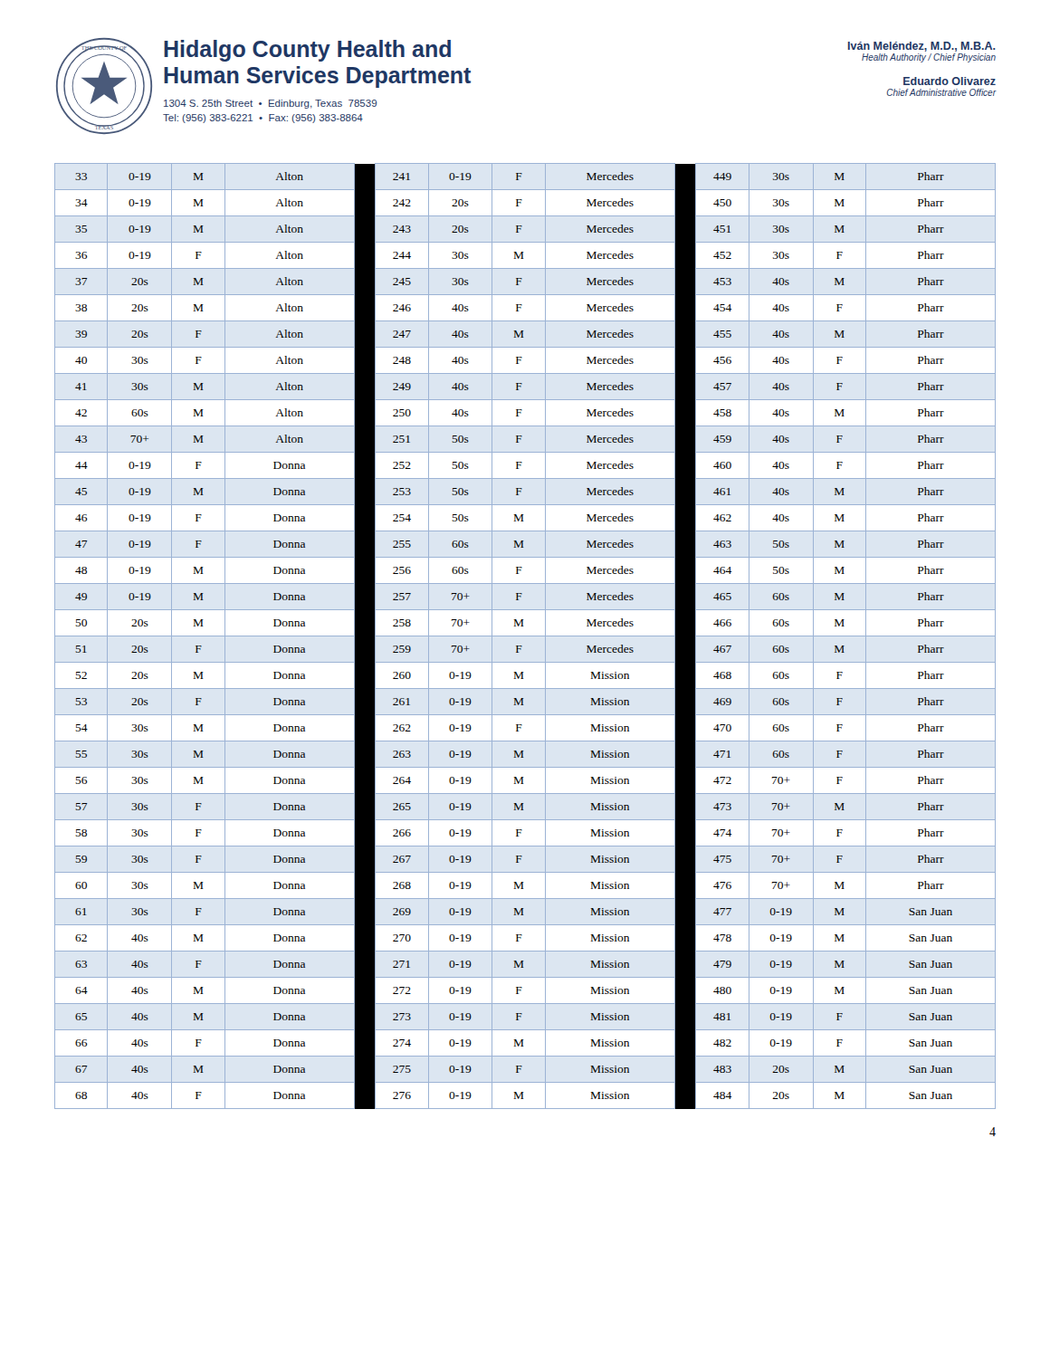THE COUNTY OF TEXAS
Hidalgo County Health and
Human Services Department
1304 S. 25th Street • Edinburg, Texas 78539
Tel: (956) 383-6221 • Fax: (956) 383-8864
Iván Meléndez, M.D., M.B.A.
Health Authority / Chief Physician
Eduardo Olivarez
Chief Administrative Officer
| 33 | 0-19 | M | Alton | | 241 | 0-19 | F | Mercedes | | 449 | 30s | M | Pharr |
| 34 | 0-19 | M | Alton | | 242 | 20s | F | Mercedes | | 450 | 30s | M | Pharr |
| 35 | 0-19 | M | Alton | | 243 | 20s | F | Mercedes | | 451 | 30s | M | Pharr |
| 36 | 0-19 | F | Alton | | 244 | 30s | M | Mercedes | | 452 | 30s | F | Pharr |
| 37 | 20s | M | Alton | | 245 | 30s | F | Mercedes | | 453 | 40s | M | Pharr |
| 38 | 20s | M | Alton | | 246 | 40s | F | Mercedes | | 454 | 40s | F | Pharr |
| 39 | 20s | F | Alton | | 247 | 40s | M | Mercedes | | 455 | 40s | M | Pharr |
| 40 | 30s | F | Alton | | 248 | 40s | F | Mercedes | | 456 | 40s | F | Pharr |
| 41 | 30s | M | Alton | | 249 | 40s | F | Mercedes | | 457 | 40s | F | Pharr |
| 42 | 60s | M | Alton | | 250 | 40s | F | Mercedes | | 458 | 40s | M | Pharr |
| 43 | 70+ | M | Alton | | 251 | 50s | F | Mercedes | | 459 | 40s | F | Pharr |
| 44 | 0-19 | F | Donna | | 252 | 50s | F | Mercedes | | 460 | 40s | F | Pharr |
| 45 | 0-19 | M | Donna | | 253 | 50s | F | Mercedes | | 461 | 40s | M | Pharr |
| 46 | 0-19 | F | Donna | | 254 | 50s | M | Mercedes | | 462 | 40s | M | Pharr |
| 47 | 0-19 | F | Donna | | 255 | 60s | M | Mercedes | | 463 | 50s | M | Pharr |
| 48 | 0-19 | M | Donna | | 256 | 60s | F | Mercedes | | 464 | 50s | M | Pharr |
| 49 | 0-19 | M | Donna | | 257 | 70+ | F | Mercedes | | 465 | 60s | M | Pharr |
| 50 | 20s | M | Donna | | 258 | 70+ | M | Mercedes | | 466 | 60s | M | Pharr |
| 51 | 20s | F | Donna | | 259 | 70+ | F | Mercedes | | 467 | 60s | M | Pharr |
| 52 | 20s | M | Donna | | 260 | 0-19 | M | Mission | | 468 | 60s | F | Pharr |
| 53 | 20s | F | Donna | | 261 | 0-19 | M | Mission | | 469 | 60s | F | Pharr |
| 54 | 30s | M | Donna | | 262 | 0-19 | F | Mission | | 470 | 60s | F | Pharr |
| 55 | 30s | M | Donna | | 263 | 0-19 | M | Mission | | 471 | 60s | F | Pharr |
| 56 | 30s | M | Donna | | 264 | 0-19 | M | Mission | | 472 | 70+ | F | Pharr |
| 57 | 30s | F | Donna | | 265 | 0-19 | M | Mission | | 473 | 70+ | M | Pharr |
| 58 | 30s | F | Donna | | 266 | 0-19 | F | Mission | | 474 | 70+ | F | Pharr |
| 59 | 30s | F | Donna | | 267 | 0-19 | F | Mission | | 475 | 70+ | F | Pharr |
| 60 | 30s | M | Donna | | 268 | 0-19 | M | Mission | | 476 | 70+ | M | Pharr |
| 61 | 30s | F | Donna | | 269 | 0-19 | M | Mission | | 477 | 0-19 | M | San Juan |
| 62 | 40s | M | Donna | | 270 | 0-19 | F | Mission | | 478 | 0-19 | M | San Juan |
| 63 | 40s | F | Donna | | 271 | 0-19 | M | Mission | | 479 | 0-19 | M | San Juan |
| 64 | 40s | M | Donna | | 272 | 0-19 | F | Mission | | 480 | 0-19 | M | San Juan |
| 65 | 40s | M | Donna | | 273 | 0-19 | F | Mission | | 481 | 0-19 | F | San Juan |
| 66 | 40s | F | Donna | | 274 | 0-19 | M | Mission | | 482 | 0-19 | F | San Juan |
| 67 | 40s | M | Donna | | 275 | 0-19 | F | Mission | | 483 | 20s | M | San Juan |
| 68 | 40s | F | Donna | | 276 | 0-19 | M | Mission | | 484 | 20s | M | San Juan |
4